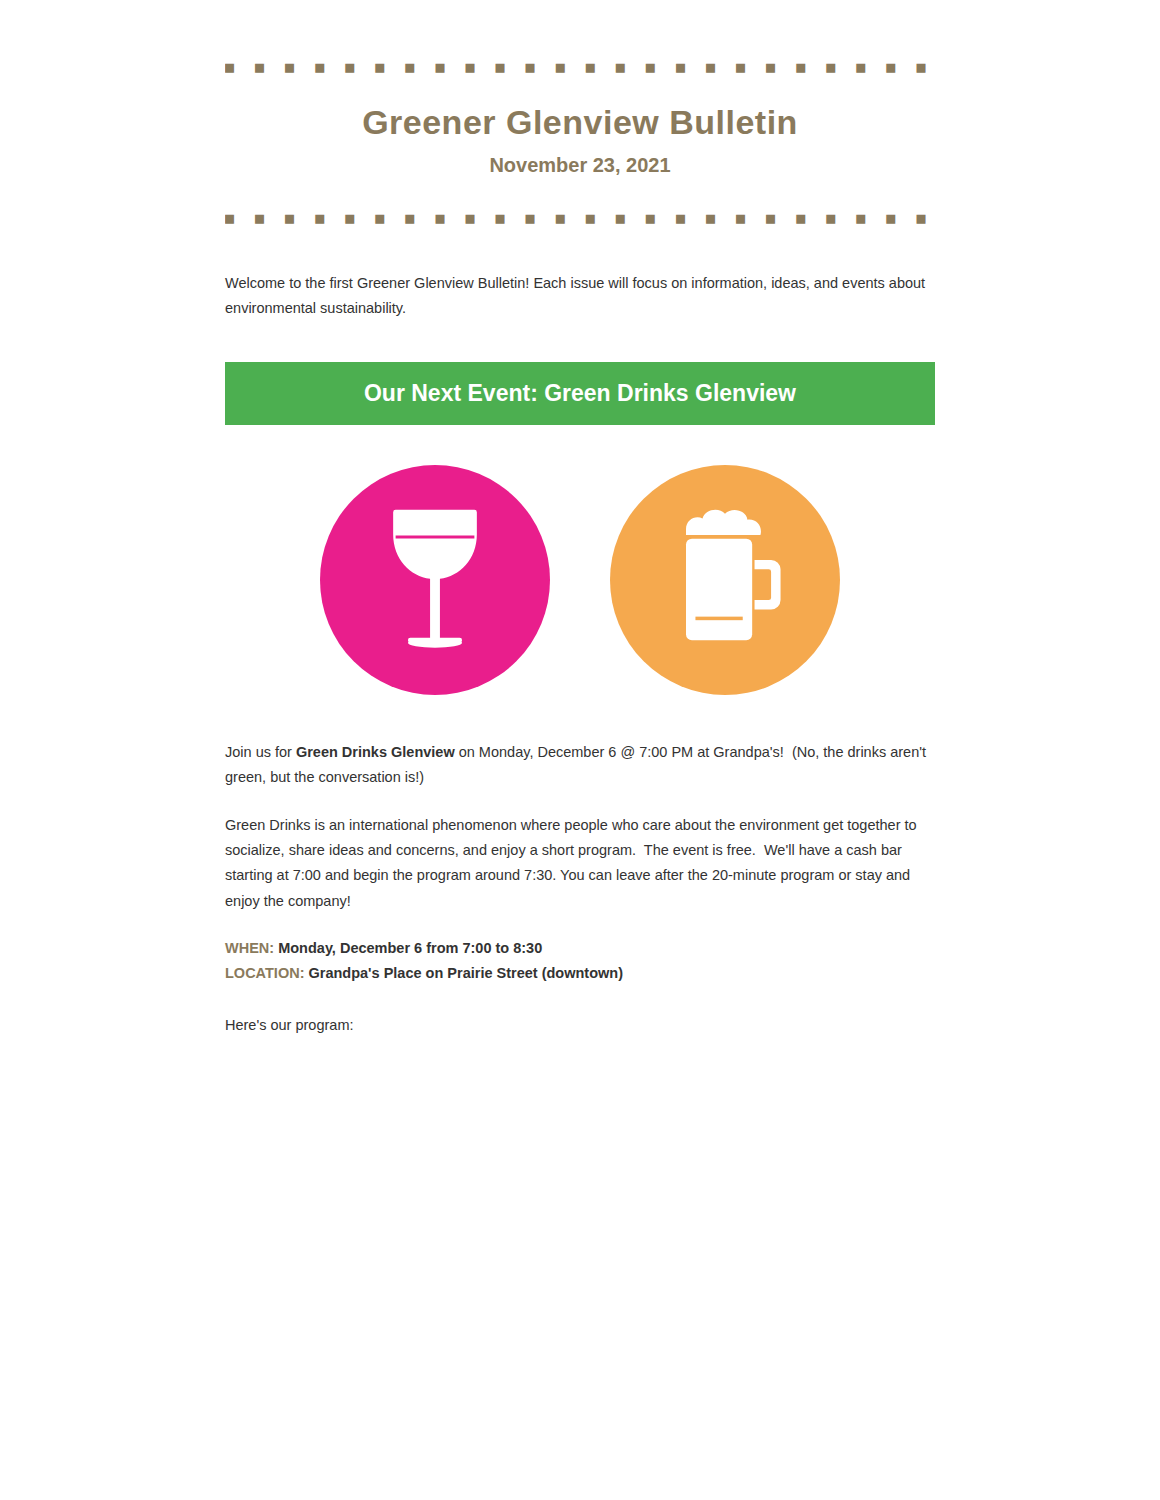■ ■ ■ ■ ■ ■ ■ ■ ■ ■ ■ ■ ■ ■ ■ ■ ■ ■ ■ ■ ■ ■ ■ ■ ■ ■ ■ ■ ■ ■ ■ ■ ■ ■ ■ ■ ■ ■ ■ ■
Greener Glenview Bulletin
November 23, 2021
■ ■ ■ ■ ■ ■ ■ ■ ■ ■ ■ ■ ■ ■ ■ ■ ■ ■ ■ ■ ■ ■ ■ ■ ■ ■ ■ ■ ■ ■ ■ ■ ■ ■ ■ ■ ■ ■ ■ ■
Welcome to the first Greener Glenview Bulletin! Each issue will focus on information, ideas, and events about environmental sustainability.
Our Next Event: Green Drinks Glenview
Join us for Green Drinks Glenview on Monday, December 6 @ 7:00 PM at Grandpa's! (No, the drinks aren't green, but the conversation is!)
Green Drinks is an international phenomenon where people who care about the environment get together to socialize, share ideas and concerns, and enjoy a short program. The event is free. We'll have a cash bar starting at 7:00 and begin the program around 7:30. You can leave after the 20-minute program or stay and enjoy the company!
WHEN: Monday, December 6 from 7:00 to 8:30
LOCATION: Grandpa's Place on Prairie Street (downtown)
Here's our program: